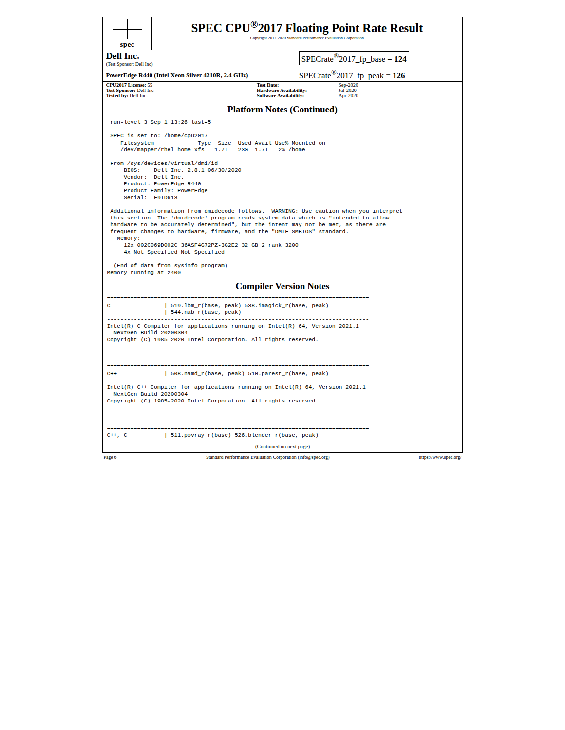spec
SPEC CPU®2017 Floating Point Rate Result
Copyright 2017-2020 Standard Performance Evaluation Corporation
Dell Inc.
(Test Sponsor: Dell Inc)
SPECrate®2017_fp_base = 124
PowerEdge R440 (Intel Xeon Silver 4210R, 2.4 GHz)
SPECrate®2017_fp_peak = 126
CPU2017 License: 55
Test Sponsor: Dell Inc
Tested by: Dell Inc.
Test Date: Sep-2020
Hardware Availability: Jul-2020
Software Availability: Apr-2020
Platform Notes (Continued)
 run-level 3 Sep 1 13:26 last=5

 SPEC is set to: /home/cpu2017
    Filesystem             Type  Size  Used Avail Use% Mounted on
    /dev/mapper/rhel-home xfs   1.7T   23G  1.7T   2% /home

 From /sys/devices/virtual/dmi/id
     BIOS:    Dell Inc. 2.8.1 06/30/2020
     Vendor:  Dell Inc.
     Product: PowerEdge R440
     Product Family: PowerEdge
     Serial:  F9TD613

 Additional information from dmidecode follows.  WARNING: Use caution when you interpret
 this section. The 'dmidecode' program reads system data which is "intended to allow
 hardware to be accurately determined", but the intent may not be met, as there are
 frequent changes to hardware, firmware, and the "DMTF SMBIOS" standard.
   Memory:
     12x 002C069D002C 36ASF4G72PZ-3G2E2 32 GB 2 rank 3200
     4x Not Specified Not Specified

  (End of data from sysinfo program)
Memory running at 2400
Compiler Version Notes
==============================================================================
C                | 519.lbm_r(base, peak) 538.imagick_r(base, peak)
                 | 544.nab_r(base, peak)
------------------------------------------------------------------------------
Intel(R) C Compiler for applications running on Intel(R) 64, Version 2021.1
  NextGen Build 20200304
Copyright (C) 1985-2020 Intel Corporation. All rights reserved.
------------------------------------------------------------------------------


==============================================================================
C++              | 508.namd_r(base, peak) 510.parest_r(base, peak)
------------------------------------------------------------------------------
Intel(R) C++ Compiler for applications running on Intel(R) 64, Version 2021.1
  NextGen Build 20200304
Copyright (C) 1985-2020 Intel Corporation. All rights reserved.
------------------------------------------------------------------------------


==============================================================================
C++, C           | 511.povray_r(base) 526.blender_r(base, peak)
(Continued on next page)
Page 6
Standard Performance Evaluation Corporation (info@spec.org)
https://www.spec.org/